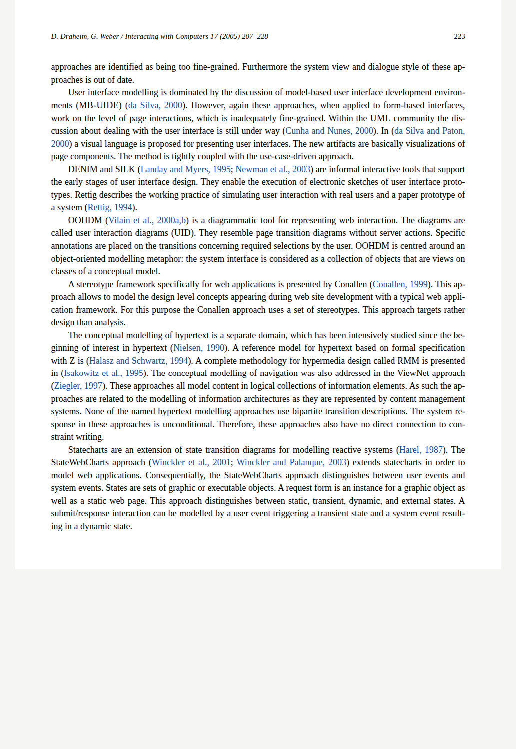D. Draheim, G. Weber / Interacting with Computers 17 (2005) 207–228 223
approaches are identified as being too fine-grained. Furthermore the system view and dialogue style of these approaches is out of date.
User interface modelling is dominated by the discussion of model-based user interface development environments (MB-UIDE) (da Silva, 2000). However, again these approaches, when applied to form-based interfaces, work on the level of page interactions, which is inadequately fine-grained. Within the UML community the discussion about dealing with the user interface is still under way (Cunha and Nunes, 2000). In (da Silva and Paton, 2000) a visual language is proposed for presenting user interfaces. The new artifacts are basically visualizations of page components. The method is tightly coupled with the use-case-driven approach.
DENIM and SILK (Landay and Myers, 1995; Newman et al., 2003) are informal interactive tools that support the early stages of user interface design. They enable the execution of electronic sketches of user interface prototypes. Rettig describes the working practice of simulating user interaction with real users and a paper prototype of a system (Rettig, 1994).
OOHDM (Vilain et al., 2000a,b) is a diagrammatic tool for representing web interaction. The diagrams are called user interaction diagrams (UID). They resemble page transition diagrams without server actions. Specific annotations are placed on the transitions concerning required selections by the user. OOHDM is centred around an object-oriented modelling metaphor: the system interface is considered as a collection of objects that are views on classes of a conceptual model.
A stereotype framework specifically for web applications is presented by Conallen (Conallen, 1999). This approach allows to model the design level concepts appearing during web site development with a typical web application framework. For this purpose the Conallen approach uses a set of stereotypes. This approach targets rather design than analysis.
The conceptual modelling of hypertext is a separate domain, which has been intensively studied since the beginning of interest in hypertext (Nielsen, 1990). A reference model for hypertext based on formal specification with Z is (Halasz and Schwartz, 1994). A complete methodology for hypermedia design called RMM is presented in (Isakowitz et al., 1995). The conceptual modelling of navigation was also addressed in the ViewNet approach (Ziegler, 1997). These approaches all model content in logical collections of information elements. As such the approaches are related to the modelling of information architectures as they are represented by content management systems. None of the named hypertext modelling approaches use bipartite transition descriptions. The system response in these approaches is unconditional. Therefore, these approaches also have no direct connection to constraint writing.
Statecharts are an extension of state transition diagrams for modelling reactive systems (Harel, 1987). The StateWebCharts approach (Winckler et al., 2001; Winckler and Palanque, 2003) extends statecharts in order to model web applications. Consequentially, the StateWebCharts approach distinguishes between user events and system events. States are sets of graphic or executable objects. A request form is an instance for a graphic object as well as a static web page. This approach distinguishes between static, transient, dynamic, and external states. A submit/response interaction can be modelled by a user event triggering a transient state and a system event resulting in a dynamic state.